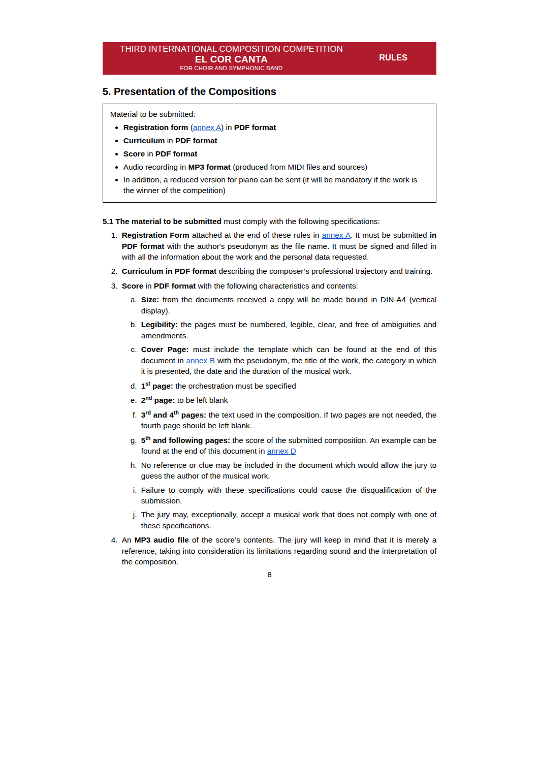THIRD INTERNATIONAL COMPOSITION COMPETITION
EL COR CANTA
FOR CHOIR AND SYMPHONIC BAND
RULES
5. Presentation of the Compositions
Material to be submitted:
Registration form (annex A) in PDF format
Curriculum in PDF format
Score in PDF format
Audio recording in MP3 format (produced from MIDI files and sources)
In addition, a reduced version for piano can be sent (it will be mandatory if the work is the winner of the competition)
5.1 The material to be submitted must comply with the following specifications:
Registration Form attached at the end of these rules in annex A. It must be submitted in PDF format with the author's pseudonym as the file name. It must be signed and filled in with all the information about the work and the personal data requested.
Curriculum in PDF format describing the composer’s professional trajectory and training.
Score in PDF format with the following characteristics and contents:
Size: from the documents received a copy will be made bound in DIN-A4 (vertical display).
Legibility: the pages must be numbered, legible, clear, and free of ambiguities and amendments.
Cover Page: must include the template which can be found at the end of this document in annex B with the pseudonym, the title of the work, the category in which it is presented, the date and the duration of the musical work.
1st page: the orchestration must be specified
2nd page: to be left blank
3rd and 4th pages: the text used in the composition. If two pages are not needed, the fourth page should be left blank.
5th and following pages: the score of the submitted composition. An example can be found at the end of this document in annex D
No reference or clue may be included in the document which would allow the jury to guess the author of the musical work.
Failure to comply with these specifications could cause the disqualification of the submission.
The jury may, exceptionally, accept a musical work that does not comply with one of these specifications.
An MP3 audio file of the score’s contents. The jury will keep in mind that it is merely a reference, taking into consideration its limitations regarding sound and the interpretation of the composition.
8